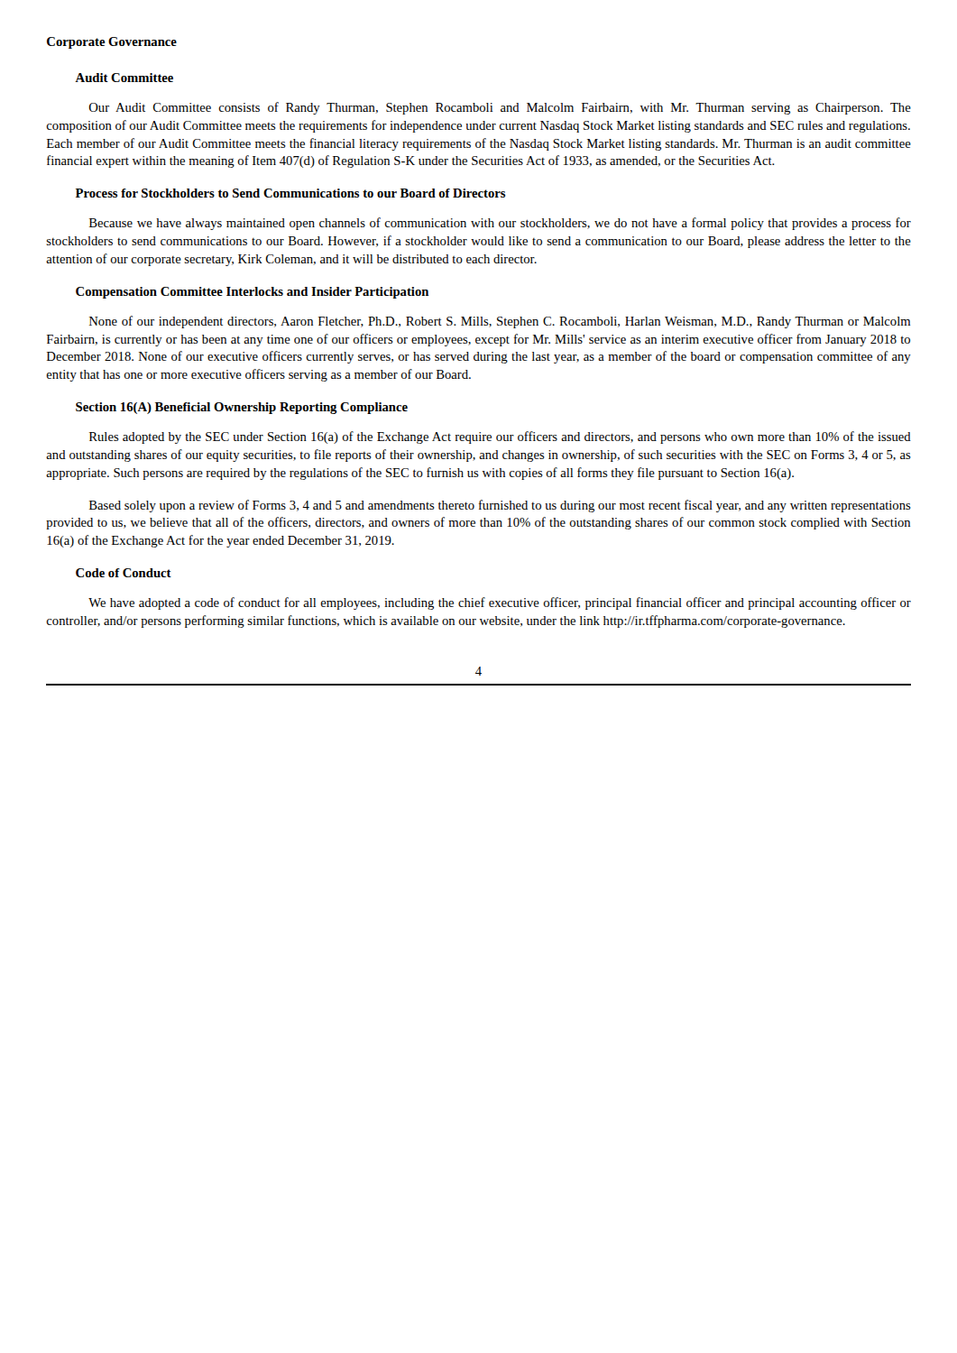Corporate Governance
Audit Committee
Our Audit Committee consists of Randy Thurman, Stephen Rocamboli and Malcolm Fairbairn, with Mr. Thurman serving as Chairperson. The composition of our Audit Committee meets the requirements for independence under current Nasdaq Stock Market listing standards and SEC rules and regulations. Each member of our Audit Committee meets the financial literacy requirements of the Nasdaq Stock Market listing standards. Mr. Thurman is an audit committee financial expert within the meaning of Item 407(d) of Regulation S-K under the Securities Act of 1933, as amended, or the Securities Act.
Process for Stockholders to Send Communications to our Board of Directors
Because we have always maintained open channels of communication with our stockholders, we do not have a formal policy that provides a process for stockholders to send communications to our Board. However, if a stockholder would like to send a communication to our Board, please address the letter to the attention of our corporate secretary, Kirk Coleman, and it will be distributed to each director.
Compensation Committee Interlocks and Insider Participation
None of our independent directors, Aaron Fletcher, Ph.D., Robert S. Mills, Stephen C. Rocamboli, Harlan Weisman, M.D., Randy Thurman or Malcolm Fairbairn, is currently or has been at any time one of our officers or employees, except for Mr. Mills' service as an interim executive officer from January 2018 to December 2018. None of our executive officers currently serves, or has served during the last year, as a member of the board or compensation committee of any entity that has one or more executive officers serving as a member of our Board.
Section 16(A) Beneficial Ownership Reporting Compliance
Rules adopted by the SEC under Section 16(a) of the Exchange Act require our officers and directors, and persons who own more than 10% of the issued and outstanding shares of our equity securities, to file reports of their ownership, and changes in ownership, of such securities with the SEC on Forms 3, 4 or 5, as appropriate. Such persons are required by the regulations of the SEC to furnish us with copies of all forms they file pursuant to Section 16(a).
Based solely upon a review of Forms 3, 4 and 5 and amendments thereto furnished to us during our most recent fiscal year, and any written representations provided to us, we believe that all of the officers, directors, and owners of more than 10% of the outstanding shares of our common stock complied with Section 16(a) of the Exchange Act for the year ended December 31, 2019.
Code of Conduct
We have adopted a code of conduct for all employees, including the chief executive officer, principal financial officer and principal accounting officer or controller, and/or persons performing similar functions, which is available on our website, under the link http://ir.tffpharma.com/corporate-governance.
4